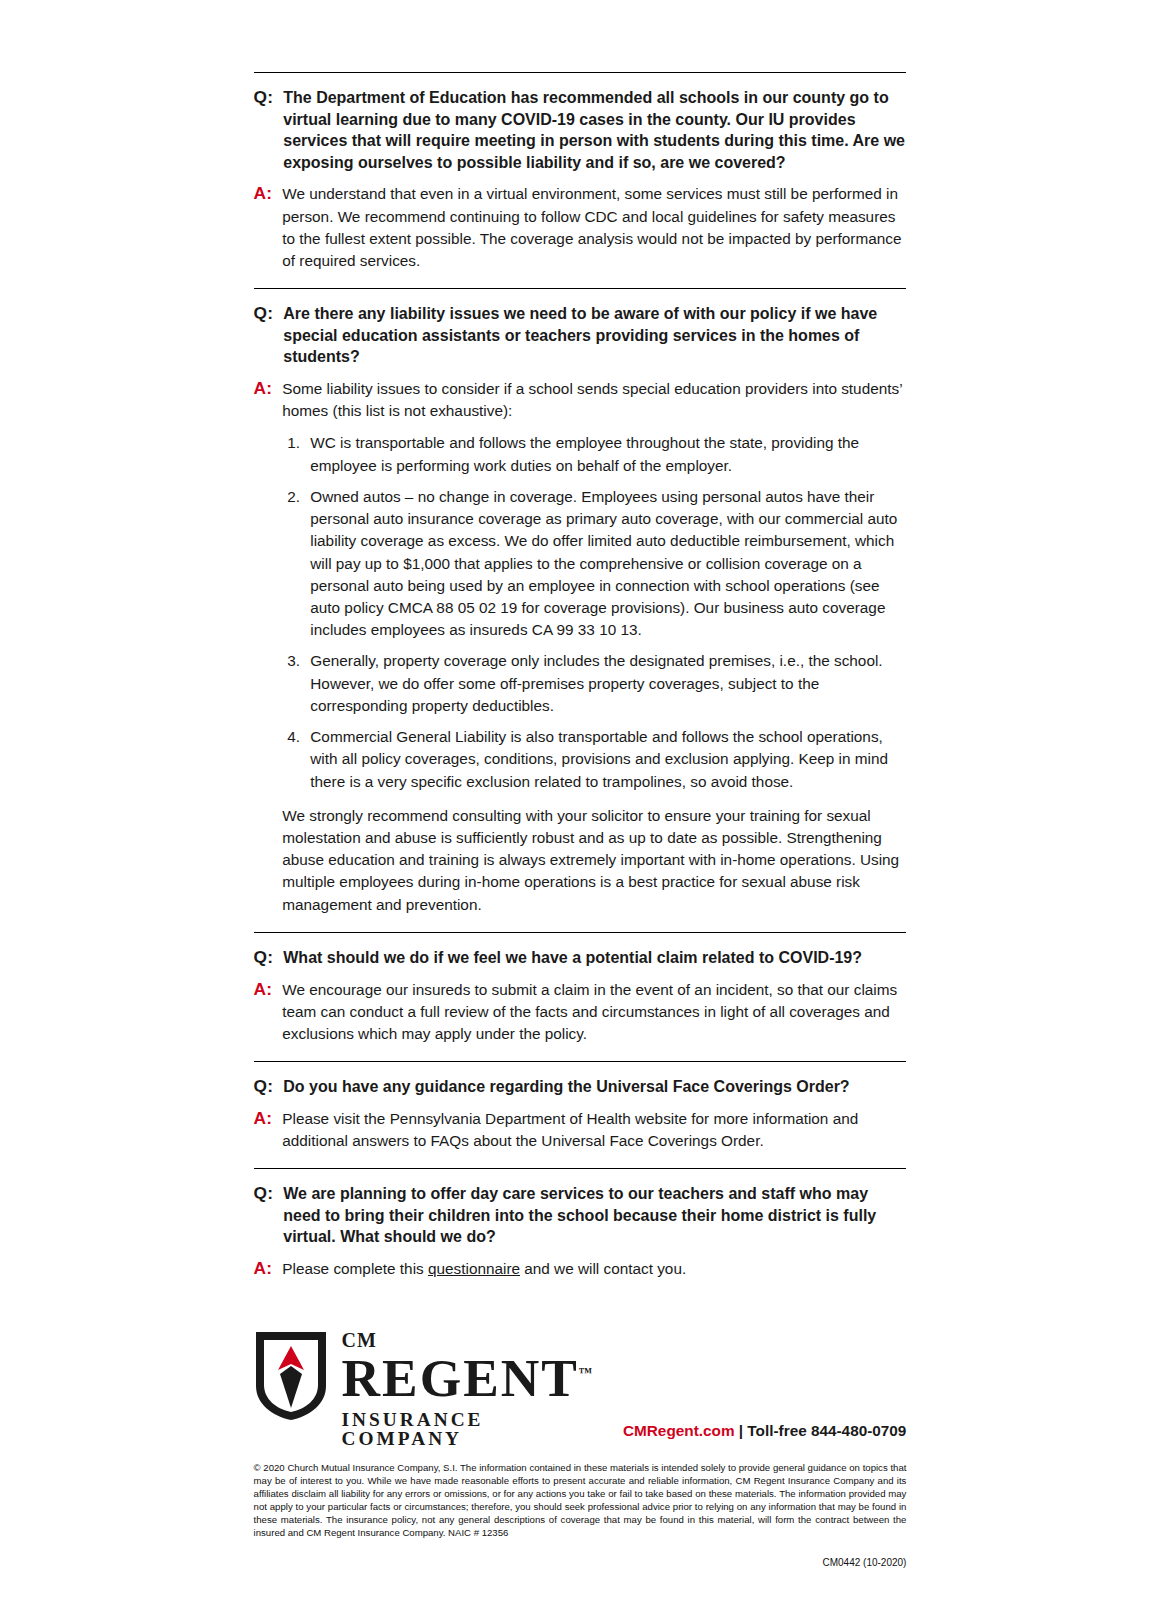Q:
The Department of Education has recommended all schools in our county go to virtual learning due to many COVID-19 cases in the county. Our IU provides services that will require meeting in person with students during this time. Are we exposing ourselves to possible liability and if so, are we covered?
A:
We understand that even in a virtual environment, some services must still be performed in person. We recommend continuing to follow CDC and local guidelines for safety measures to the fullest extent possible. The coverage analysis would not be impacted by performance of required services.
Q:
Are there any liability issues we need to be aware of with our policy if we have special education assistants or teachers providing services in the homes of students?
A:
Some liability issues to consider if a school sends special education providers into students’ homes (this list is not exhaustive):
WC is transportable and follows the employee throughout the state, providing the employee is performing work duties on behalf of the employer.
Owned autos – no change in coverage. Employees using personal autos have their personal auto insurance coverage as primary auto coverage, with our commercial auto liability coverage as excess. We do offer limited auto deductible reimbursement, which will pay up to $1,000 that applies to the comprehensive or collision coverage on a personal auto being used by an employee in connection with school operations (see auto policy CMCA 88 05 02 19 for coverage provisions). Our business auto coverage includes employees as insureds CA 99 33 10 13.
Generally, property coverage only includes the designated premises, i.e., the school. However, we do offer some off-premises property coverages, subject to the corresponding property deductibles.
Commercial General Liability is also transportable and follows the school operations, with all policy coverages, conditions, provisions and exclusion applying. Keep in mind there is a very specific exclusion related to trampolines, so avoid those.
We strongly recommend consulting with your solicitor to ensure your training for sexual molestation and abuse is sufficiently robust and as up to date as possible. Strengthening abuse education and training is always extremely important with in-home operations. Using multiple employees during in-home operations is a best practice for sexual abuse risk management and prevention.
Q:
What should we do if we feel we have a potential claim related to COVID-19?
A:
We encourage our insureds to submit a claim in the event of an incident, so that our claims team can conduct a full review of the facts and circumstances in light of all coverages and exclusions which may apply under the policy.
Q:
Do you have any guidance regarding the Universal Face Coverings Order?
A:
Please visit the Pennsylvania Department of Health website for more information and additional answers to FAQs about the Universal Face Coverings Order.
Q:
We are planning to offer day care services to our teachers and staff who may need to bring their children into the school because their home district is fully virtual. What should we do?
A:
Please complete this questionnaire and we will contact you.
CM
REGENT™
INSURANCE COMPANY
CMRegent.com | Toll-free 844-480-0709
© 2020 Church Mutual Insurance Company, S.I. The information contained in these materials is intended solely to provide general guidance on topics that may be of interest to you. While we have made reasonable efforts to present accurate and reliable information, CM Regent Insurance Company and its affiliates disclaim all liability for any errors or omissions, or for any actions you take or fail to take based on these materials. The information provided may not apply to your particular facts or circumstances; therefore, you should seek professional advice prior to relying on any information that may be found in these materials. The insurance policy, not any general descriptions of coverage that may be found in this material, will form the contract between the insured and CM Regent Insurance Company. NAIC # 12356
CM0442 (10-2020)